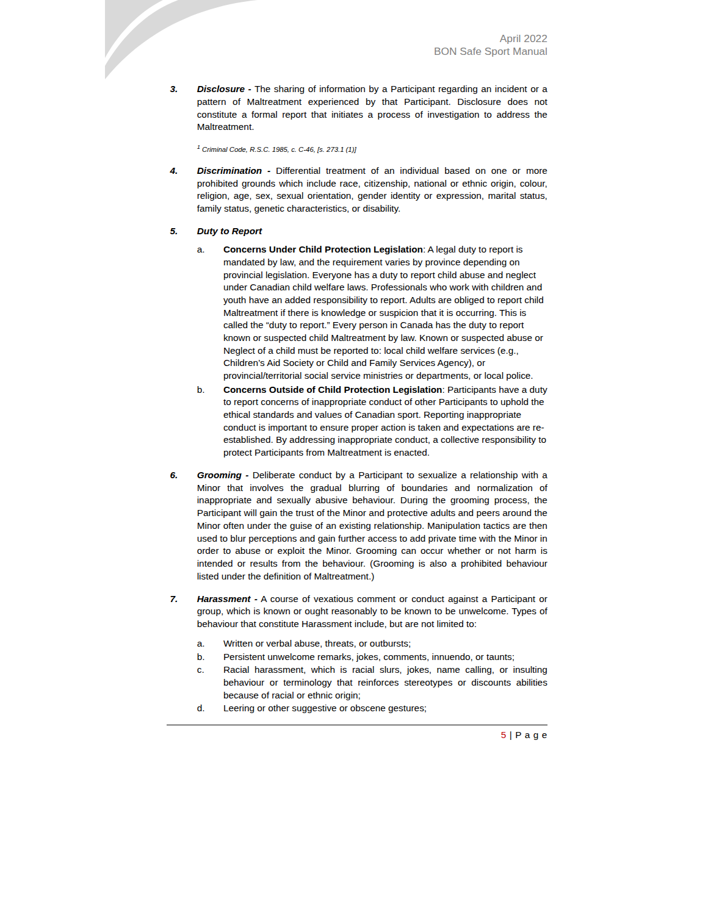April 2022
BON Safe Sport Manual
Disclosure - The sharing of information by a Participant regarding an incident or a pattern of Maltreatment experienced by that Participant. Disclosure does not constitute a formal report that initiates a process of investigation to address the Maltreatment.
1 Criminal Code, R.S.C. 1985, c. C-46, [s. 273.1 (1)]
Discrimination - Differential treatment of an individual based on one or more prohibited grounds which include race, citizenship, national or ethnic origin, colour, religion, age, sex, sexual orientation, gender identity or expression, marital status, family status, genetic characteristics, or disability.
Duty to Report
Concerns Under Child Protection Legislation: A legal duty to report is mandated by law, and the requirement varies by province depending on provincial legislation. Everyone has a duty to report child abuse and neglect under Canadian child welfare laws. Professionals who work with children and youth have an added responsibility to report. Adults are obliged to report child Maltreatment if there is knowledge or suspicion that it is occurring. This is called the “duty to report.” Every person in Canada has the duty to report known or suspected child Maltreatment by law. Known or suspected abuse or Neglect of a child must be reported to: local child welfare services (e.g., Children’s Aid Society or Child and Family Services Agency), or provincial/territorial social service ministries or departments, or local police.
Concerns Outside of Child Protection Legislation: Participants have a duty to report concerns of inappropriate conduct of other Participants to uphold the ethical standards and values of Canadian sport. Reporting inappropriate conduct is important to ensure proper action is taken and expectations are re-established. By addressing inappropriate conduct, a collective responsibility to protect Participants from Maltreatment is enacted.
Grooming - Deliberate conduct by a Participant to sexualize a relationship with a Minor that involves the gradual blurring of boundaries and normalization of inappropriate and sexually abusive behaviour. During the grooming process, the Participant will gain the trust of the Minor and protective adults and peers around the Minor often under the guise of an existing relationship. Manipulation tactics are then used to blur perceptions and gain further access to add private time with the Minor in order to abuse or exploit the Minor. Grooming can occur whether or not harm is intended or results from the behaviour. (Grooming is also a prohibited behaviour listed under the definition of Maltreatment.)
Harassment - A course of vexatious comment or conduct against a Participant or group, which is known or ought reasonably to be known to be unwelcome. Types of behaviour that constitute Harassment include, but are not limited to:
Written or verbal abuse, threats, or outbursts;
Persistent unwelcome remarks, jokes, comments, innuendo, or taunts;
Racial harassment, which is racial slurs, jokes, name calling, or insulting behaviour or terminology that reinforces stereotypes or discounts abilities because of racial or ethnic origin;
Leering or other suggestive or obscene gestures;
5 | P a g e